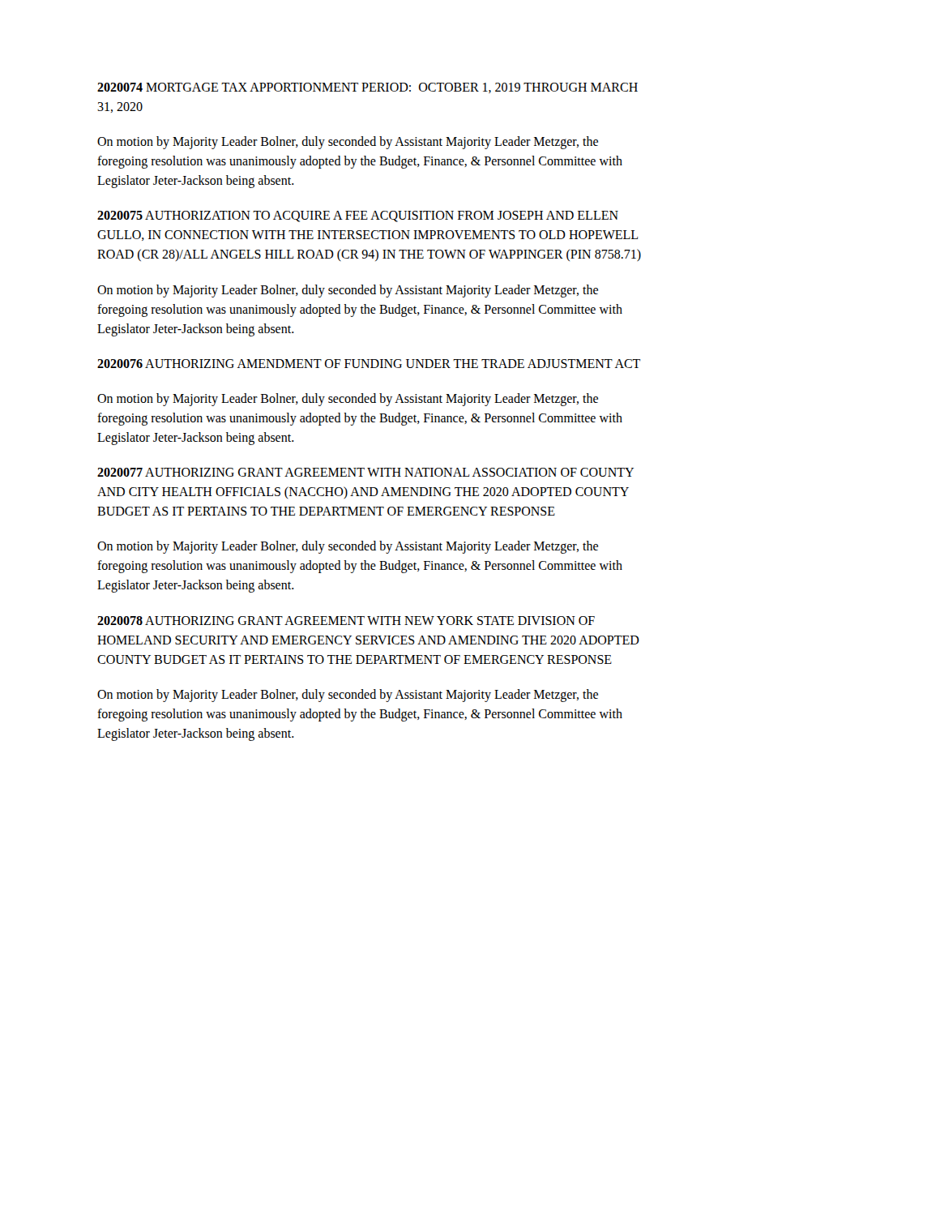2020074 MORTGAGE TAX APPORTIONMENT PERIOD: OCTOBER 1, 2019 THROUGH MARCH 31, 2020
On motion by Majority Leader Bolner, duly seconded by Assistant Majority Leader Metzger, the foregoing resolution was unanimously adopted by the Budget, Finance, & Personnel Committee with Legislator Jeter-Jackson being absent.
2020075 AUTHORIZATION TO ACQUIRE A FEE ACQUISITION FROM JOSEPH AND ELLEN GULLO, IN CONNECTION WITH THE INTERSECTION IMPROVEMENTS TO OLD HOPEWELL ROAD (CR 28)/ALL ANGELS HILL ROAD (CR 94) IN THE TOWN OF WAPPINGER (PIN 8758.71)
On motion by Majority Leader Bolner, duly seconded by Assistant Majority Leader Metzger, the foregoing resolution was unanimously adopted by the Budget, Finance, & Personnel Committee with Legislator Jeter-Jackson being absent.
2020076 AUTHORIZING AMENDMENT OF FUNDING UNDER THE TRADE ADJUSTMENT ACT
On motion by Majority Leader Bolner, duly seconded by Assistant Majority Leader Metzger, the foregoing resolution was unanimously adopted by the Budget, Finance, & Personnel Committee with Legislator Jeter-Jackson being absent.
2020077 AUTHORIZING GRANT AGREEMENT WITH NATIONAL ASSOCIATION OF COUNTY AND CITY HEALTH OFFICIALS (NACCHO) AND AMENDING THE 2020 ADOPTED COUNTY BUDGET AS IT PERTAINS TO THE DEPARTMENT OF EMERGENCY RESPONSE
On motion by Majority Leader Bolner, duly seconded by Assistant Majority Leader Metzger, the foregoing resolution was unanimously adopted by the Budget, Finance, & Personnel Committee with Legislator Jeter-Jackson being absent.
2020078 AUTHORIZING GRANT AGREEMENT WITH NEW YORK STATE DIVISION OF HOMELAND SECURITY AND EMERGENCY SERVICES AND AMENDING THE 2020 ADOPTED COUNTY BUDGET AS IT PERTAINS TO THE DEPARTMENT OF EMERGENCY RESPONSE
On motion by Majority Leader Bolner, duly seconded by Assistant Majority Leader Metzger, the foregoing resolution was unanimously adopted by the Budget, Finance, & Personnel Committee with Legislator Jeter-Jackson being absent.